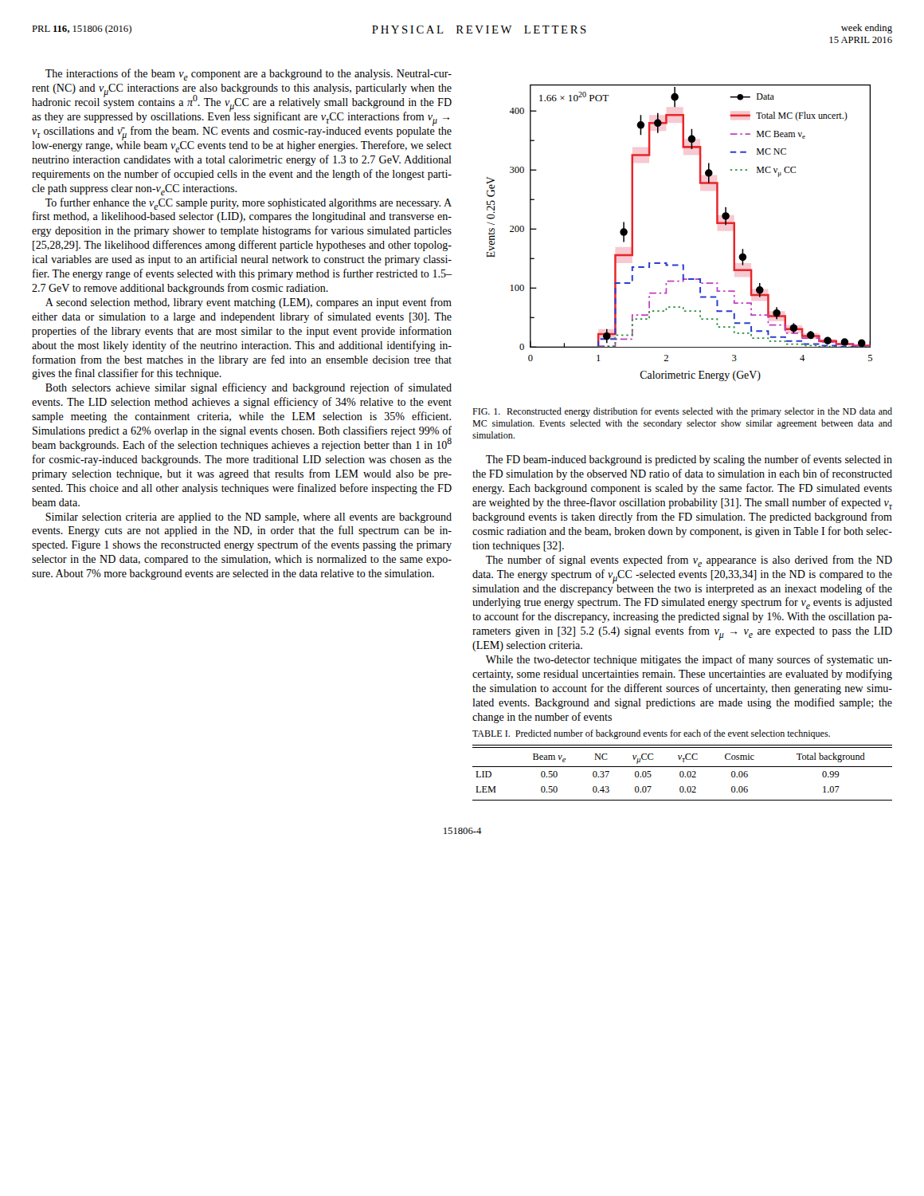PRL 116, 151806 (2016)
PHYSICAL REVIEW LETTERS
week ending
15 APRIL 2016
The interactions of the beam νe component are a background to the analysis. Neutral-current (NC) and νμ CC interactions are also backgrounds to this analysis, particularly when the hadronic recoil system contains a π0. The νμ CC are a relatively small background in the FD as they are suppressed by oscillations. Even less significant are ντ CC interactions from νμ → ντ oscillations and ν̄μ from the beam. NC events and cosmic-ray-induced events populate the low-energy range, while beam νe CC events tend to be at higher energies. Therefore, we select neutrino interaction candidates with a total calorimetric energy of 1.3 to 2.7 GeV. Additional requirements on the number of occupied cells in the event and the length of the longest particle path suppress clear non-νe CC interactions.
To further enhance the νe CC sample purity, more sophisticated algorithms are necessary. A first method, a likelihood-based selector (LID), compares the longitudinal and transverse energy deposition in the primary shower to template histograms for various simulated particles [25,28,29]. The likelihood differences among different particle hypotheses and other topological variables are used as input to an artificial neural network to construct the primary classifier. The energy range of events selected with this primary method is further restricted to 1.5–2.7 GeV to remove additional backgrounds from cosmic radiation.
A second selection method, library event matching (LEM), compares an input event from either data or simulation to a large and independent library of simulated events [30]. The properties of the library events that are most similar to the input event provide information about the most likely identity of the neutrino interaction. This and additional identifying information from the best matches in the library are fed into an ensemble decision tree that gives the final classifier for this technique.
Both selectors achieve similar signal efficiency and background rejection of simulated events. The LID selection method achieves a signal efficiency of 34% relative to the event sample meeting the containment criteria, while the LEM selection is 35% efficient. Simulations predict a 62% overlap in the signal events chosen. Both classifiers reject 99% of beam backgrounds. Each of the selection techniques achieves a rejection better than 1 in 108 for cosmic-ray-induced backgrounds. The more traditional LID selection was chosen as the primary selection technique, but it was agreed that results from LEM would also be presented. This choice and all other analysis techniques were finalized before inspecting the FD beam data.
Similar selection criteria are applied to the ND sample, where all events are background events. Energy cuts are not applied in the ND, in order that the full spectrum can be inspected. Figure 1 shows the reconstructed energy spectrum of the events passing the primary selector in the ND data, compared to the simulation, which is normalized to the same exposure. About 7% more background events are selected in the data relative to the simulation.
0 100 200 300 400 0 1 2 3 4 5 Calorimetric Energy (GeV) Events / 0.25 GeV 1.66 × 1020 POT Data Total MC (Flux uncert.) MC Beam νe MC NC MC νμ CC
FIG. 1. Reconstructed energy distribution for events selected with the primary selector in the ND data and MC simulation. Events selected with the secondary selector show similar agreement between data and simulation.
The FD beam-induced background is predicted by scaling the number of events selected in the FD simulation by the observed ND ratio of data to simulation in each bin of reconstructed energy. Each background component is scaled by the same factor. The FD simulated events are weighted by the three-flavor oscillation probability [31]. The small number of expected ντ background events is taken directly from the FD simulation. The predicted background from cosmic radiation and the beam, broken down by component, is given in Table I for both selection techniques [32].
The number of signal events expected from νe appearance is also derived from the ND data. The energy spectrum of νμ CC -selected events [20,33,34] in the ND is compared to the simulation and the discrepancy between the two is interpreted as an inexact modeling of the underlying true energy spectrum. The FD simulated energy spectrum for νe events is adjusted to account for the discrepancy, increasing the predicted signal by 1%. With the oscillation parameters given in [32] 5.2 (5.4) signal events from νμ → νe are expected to pass the LID (LEM) selection criteria.
While the two-detector technique mitigates the impact of many sources of systematic uncertainty, some residual uncertainties remain. These uncertainties are evaluated by modifying the simulation to account for the different sources of uncertainty, then generating new simulated events. Background and signal predictions are made using the modified sample; the change in the number of events
TABLE I. Predicted number of background events for each of the event selection techniques.
| | Beam ν e | NC | ν μ CC | ν τ CC | Cosmic | Total background |
| --- | --- | --- | --- | --- | --- | --- |
| LID | 0.50 | 0.37 | 0.05 | 0.02 | 0.06 | 0.99 |
| LEM | 0.50 | 0.43 | 0.07 | 0.02 | 0.06 | 1.07 |
151806-4